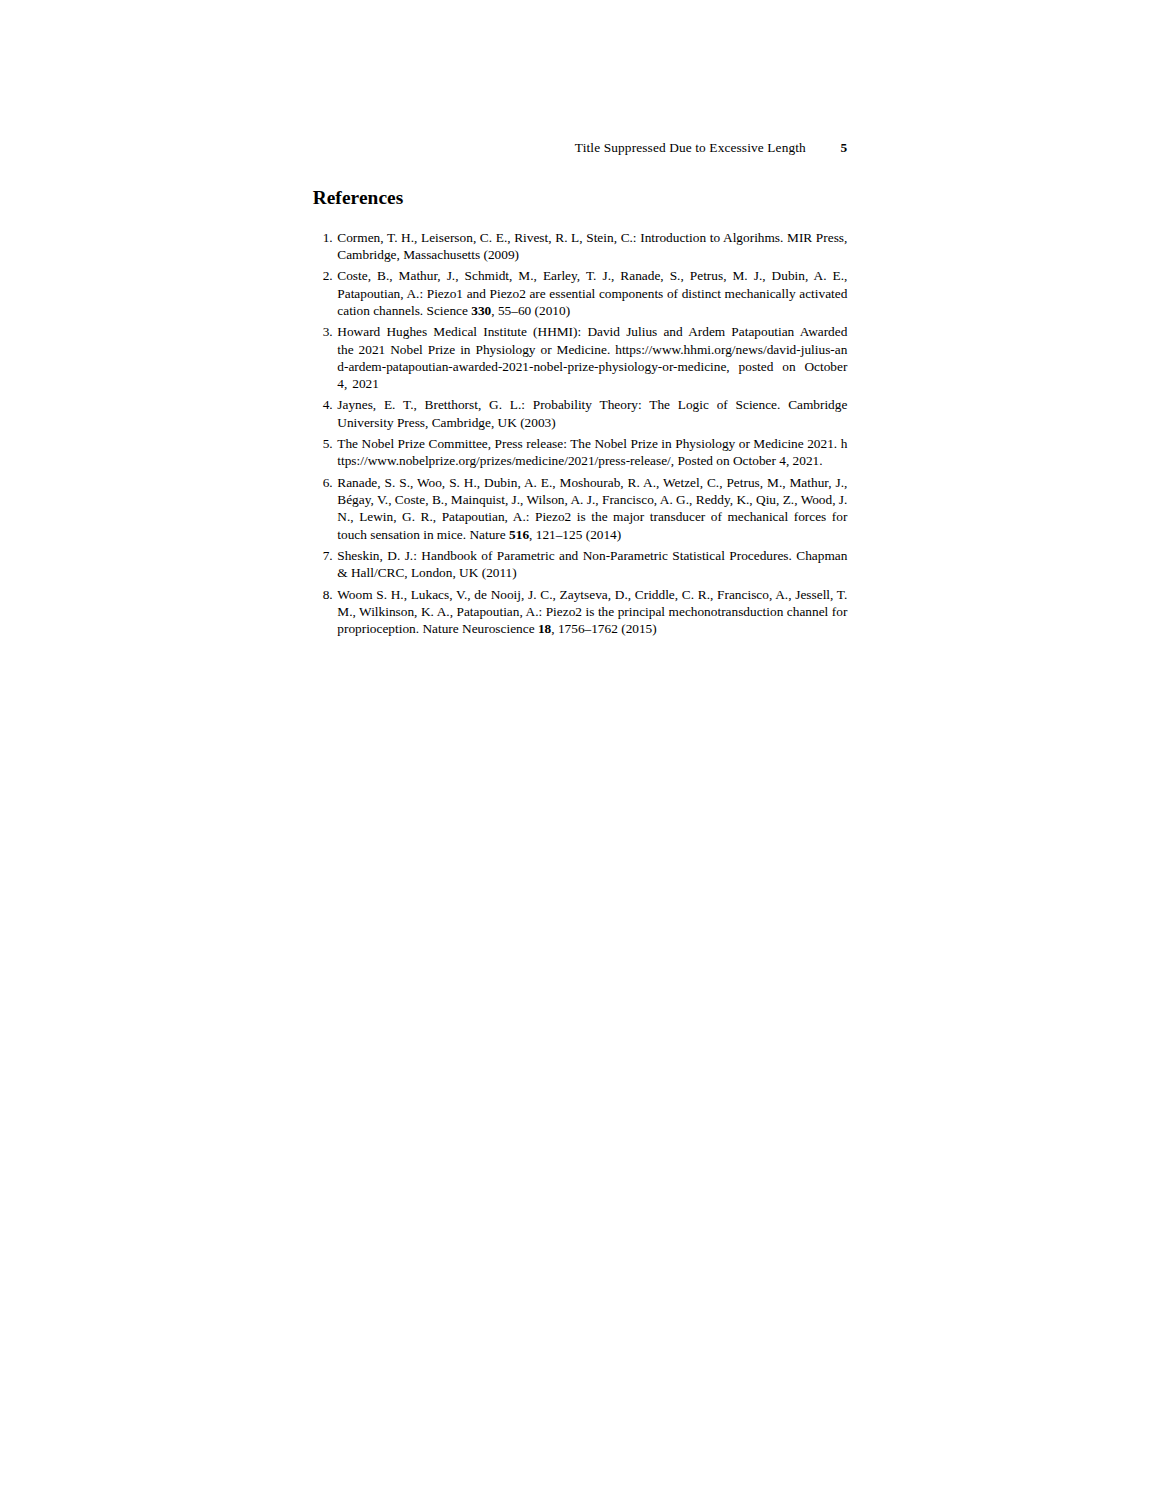Title Suppressed Due to Excessive Length5
References
Cormen, T. H., Leiserson, C. E., Rivest, R. L, Stein, C.: Introduction to Algorihms. MIR Press, Cambridge, Massachusetts (2009)
Coste, B., Mathur, J., Schmidt, M., Earley, T. J., Ranade, S., Petrus, M. J., Dubin, A. E., Patapoutian, A.: Piezo1 and Piezo2 are essential components of distinct mechanically activated cation channels. Science 330, 55–60 (2010)
Howard Hughes Medical Institute (HHMI): David Julius and Ardem Patapoutian Awarded the 2021 Nobel Prize in Physiology or Medicine. https://www.hhmi.org/news/david-julius-and-ardem-patapoutian-awarded-2021-nobel-prize-physiology-or-medicine, posted on October 4, 2021
Jaynes, E. T., Bretthorst, G. L.: Probability Theory: The Logic of Science. Cambridge University Press, Cambridge, UK (2003)
The Nobel Prize Committee, Press release: The Nobel Prize in Physiology or Medicine 2021. https://www.nobelprize.org/prizes/medicine/2021/press-release/, Posted on October 4, 2021.
Ranade, S. S., Woo, S. H., Dubin, A. E., Moshourab, R. A., Wetzel, C., Petrus, M., Mathur, J., Bégay, V., Coste, B., Mainquist, J., Wilson, A. J., Francisco, A. G., Reddy, K., Qiu, Z., Wood, J. N., Lewin, G. R., Patapoutian, A.: Piezo2 is the major transducer of mechanical forces for touch sensation in mice. Nature 516, 121–125 (2014)
Sheskin, D. J.: Handbook of Parametric and Non-Parametric Statistical Procedures. Chapman & Hall/CRC, London, UK (2011)
Woom S. H., Lukacs, V., de Nooij, J. C., Zaytseva, D., Criddle, C. R., Francisco, A., Jessell, T. M., Wilkinson, K. A., Patapoutian, A.: Piezo2 is the principal mechonotransduction channel for proprioception. Nature Neuroscience 18, 1756–1762 (2015)